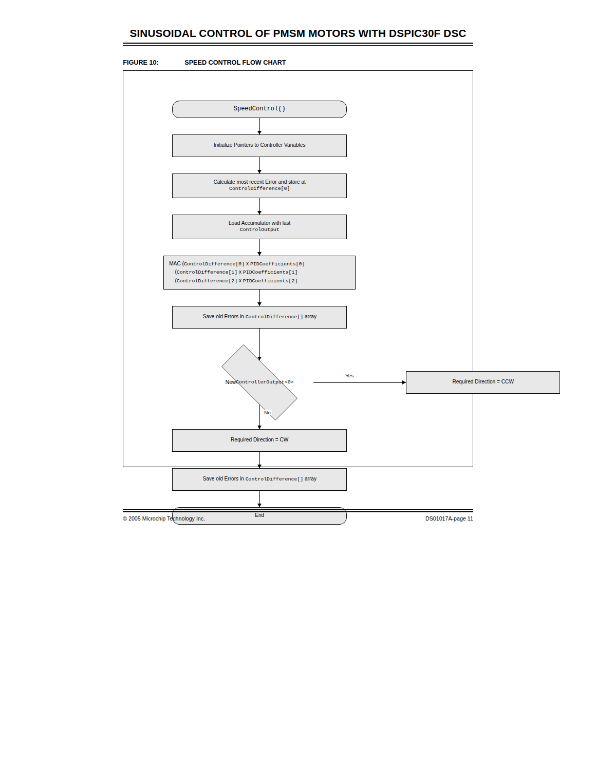SINUSOIDAL CONTROL OF PMSM MOTORS WITH DSPIC30F DSC
FIGURE 10: SPEED CONTROL FLOW CHART
SpeedControl()
Initialize Pointers to Controller Variables
Calculate most recent Error and store at
ControlDifference[0]
Load Accumulator with last
ControlOutput
MAC (ControlDifference[0] x PIDCoefficients[0]
(ControlDifference[1] x PIDCoefficients[1]
(ControlDifference[2] x PIDCoefficients[2]
Save old Errors in ControlDifference[] array
New ControllerOutput<0>
Yes
Required Direction = CCW
No
Required Direction = CW
Save old Errors in ControlDifference[] array
End
© 2005 Microchip Technology Inc.
DS01017A-page 11